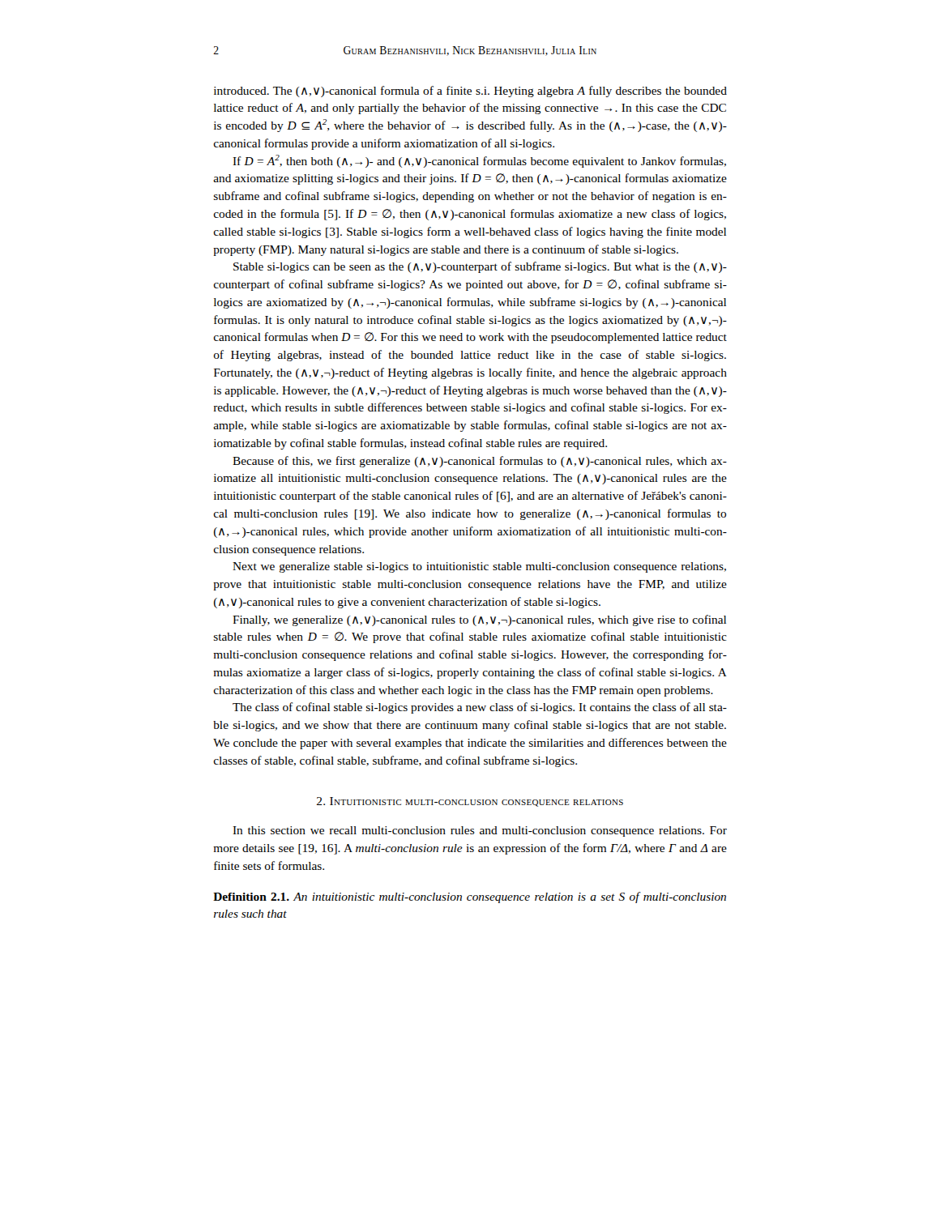2 Guram Bezhanishvili, Nick Bezhanishvili, Julia Ilin
introduced. The (∧,∨)-canonical formula of a finite s.i. Heyting algebra A fully describes the bounded lattice reduct of A, and only partially the behavior of the missing connective →. In this case the CDC is encoded by D ⊆ A2, where the behavior of → is described fully. As in the (∧,→)-case, the (∧,∨)-canonical formulas provide a uniform axiomatization of all si-logics.
If D = A2, then both (∧,→)- and (∧,∨)-canonical formulas become equivalent to Jankov formulas, and axiomatize splitting si-logics and their joins. If D = ∅, then (∧,→)-canonical formulas axiomatize subframe and cofinal subframe si-logics, depending on whether or not the behavior of negation is encoded in the formula [5]. If D = ∅, then (∧,∨)-canonical formulas axiomatize a new class of logics, called stable si-logics [3]. Stable si-logics form a well-behaved class of logics having the finite model property (FMP). Many natural si-logics are stable and there is a continuum of stable si-logics.
Stable si-logics can be seen as the (∧,∨)-counterpart of subframe si-logics. But what is the (∧,∨)-counterpart of cofinal subframe si-logics? As we pointed out above, for D = ∅, cofinal subframe si-logics are axiomatized by (∧,→,¬)-canonical formulas, while subframe si-logics by (∧,→)-canonical formulas. It is only natural to introduce cofinal stable si-logics as the logics axiomatized by (∧,∨,¬)-canonical formulas when D = ∅. For this we need to work with the pseudocomplemented lattice reduct of Heyting algebras, instead of the bounded lattice reduct like in the case of stable si-logics. Fortunately, the (∧,∨,¬)-reduct of Heyting algebras is locally finite, and hence the algebraic approach is applicable. However, the (∧,∨,¬)-reduct of Heyting algebras is much worse behaved than the (∧,∨)-reduct, which results in subtle differences between stable si-logics and cofinal stable si-logics. For example, while stable si-logics are axiomatizable by stable formulas, cofinal stable si-logics are not axiomatizable by cofinal stable formulas, instead cofinal stable rules are required.
Because of this, we first generalize (∧,∨)-canonical formulas to (∧,∨)-canonical rules, which axiomatize all intuitionistic multi-conclusion consequence relations. The (∧,∨)-canonical rules are the intuitionistic counterpart of the stable canonical rules of [6], and are an alternative of Jeřábek's canonical multi-conclusion rules [19]. We also indicate how to generalize (∧,→)-canonical formulas to (∧,→)-canonical rules, which provide another uniform axiomatization of all intuitionistic multi-conclusion consequence relations.
Next we generalize stable si-logics to intuitionistic stable multi-conclusion consequence relations, prove that intuitionistic stable multi-conclusion consequence relations have the FMP, and utilize (∧,∨)-canonical rules to give a convenient characterization of stable si-logics.
Finally, we generalize (∧,∨)-canonical rules to (∧,∨,¬)-canonical rules, which give rise to cofinal stable rules when D = ∅. We prove that cofinal stable rules axiomatize cofinal stable intuitionistic multi-conclusion consequence relations and cofinal stable si-logics. However, the corresponding formulas axiomatize a larger class of si-logics, properly containing the class of cofinal stable si-logics. A characterization of this class and whether each logic in the class has the FMP remain open problems.
The class of cofinal stable si-logics provides a new class of si-logics. It contains the class of all stable si-logics, and we show that there are continuum many cofinal stable si-logics that are not stable. We conclude the paper with several examples that indicate the similarities and differences between the classes of stable, cofinal stable, subframe, and cofinal subframe si-logics.
2. Intuitionistic multi-conclusion consequence relations
In this section we recall multi-conclusion rules and multi-conclusion consequence relations. For more details see [19, 16]. A multi-conclusion rule is an expression of the form Γ/Δ, where Γ and Δ are finite sets of formulas.
Definition 2.1. An intuitionistic multi-conclusion consequence relation is a set S of multi-conclusion rules such that